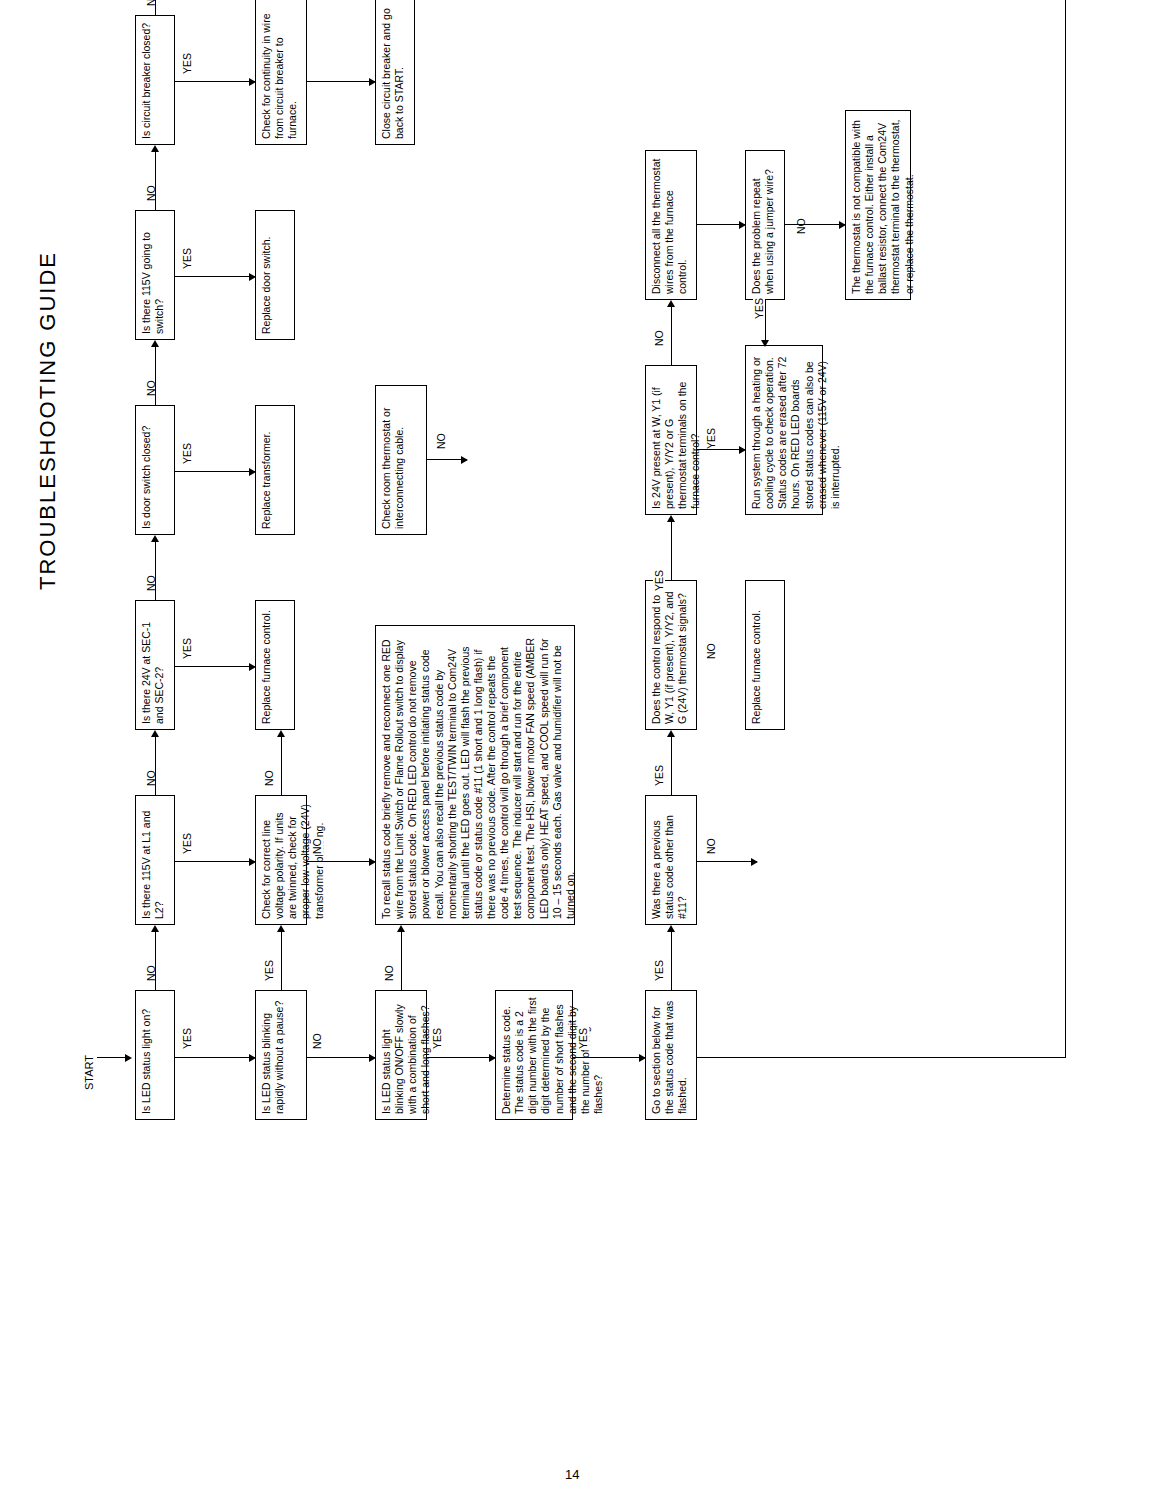TROUBLESHOOTING GUIDE
A02204a
START
Is LED status light on?
Is LED status blinking rapidly without a pause?
Is LED status light blinking ON/OFF slowly with a combination of short and long flashes?
Determine status code. The status code is a 2 digit number with the first digit determined by the number of short flashes and the second digit by the number of long flashes?
Go to section below for the status code that was flashed.
YES
NO
YES
YES
NO
YES
NO
YES
Is there 115V at L1 and L2?
Check for correct line voltage polarity. If units are twinned, check for proper low-voltage (24V) transformer phasing.
To recall status code briefly remove and reconnect one RED wire from the Limit Switch or Flame Rollout switch to display stored status code. On RED LED control do not remove power or blower access panel before initiating status code recall. You can also recall the previous status code by momentarily shorting the TEST/TWIN terminal to Com24V terminal until the LED goes out. LED will flash the previous status code or status code #11 (1 short and 1 long flash) if there was no previous code. After the control repeats the code 4 times, the control will go through a brief component test sequence. The inducer will start and run for the entire component test. The HSI, blower motor FAN speed (AMBER LED boards only) HEAT speed, and COOL speed will run for 10 – 15 seconds each. Gas valve and humidifier will not be turned on.
Was there a previous status code other than #11?
YES
NO
NO
NO
NO
YES
Is there 24V at SEC-1 and SEC-2?
Replace furnace control.
Does the control respond to W, Y1 (if present), Y/Y2, and G (24V) thermostat signals?
Replace furnace control.
YES
NO
YES
NO
Is door switch closed?
Replace transformer.
Check room thermostat or interconnecting cable.
Is 24V present at W, Y1 (if present), Y/Y2 or G thermostat terminals on the furnace control?
Run system through a heating or cooling cycle to check operation. Status codes are erased after 72 hours. On RED LED boards stored status codes can also be erased whenever (115V or 24V) is interrupted.
YES
NO
YES
NO
NO
Is there 115V going to switch?
Replace door switch.
Disconnect all the thermostat wires from the furnace control.
YES
NO
Is circuit breaker closed?
Check for continuity in wire from circuit breaker to furnace.
Close circuit breaker and go back to START.
Does the problem repeat when using a jumper wire?
The thermostat is not compatible with the furnace control. Either install a ballast resistor, connect the Com24V thermostat terminal to the thermostat, or replace the thermostat.
YES
NO
NO
YES
Close door switch and go back to START.
NO
14